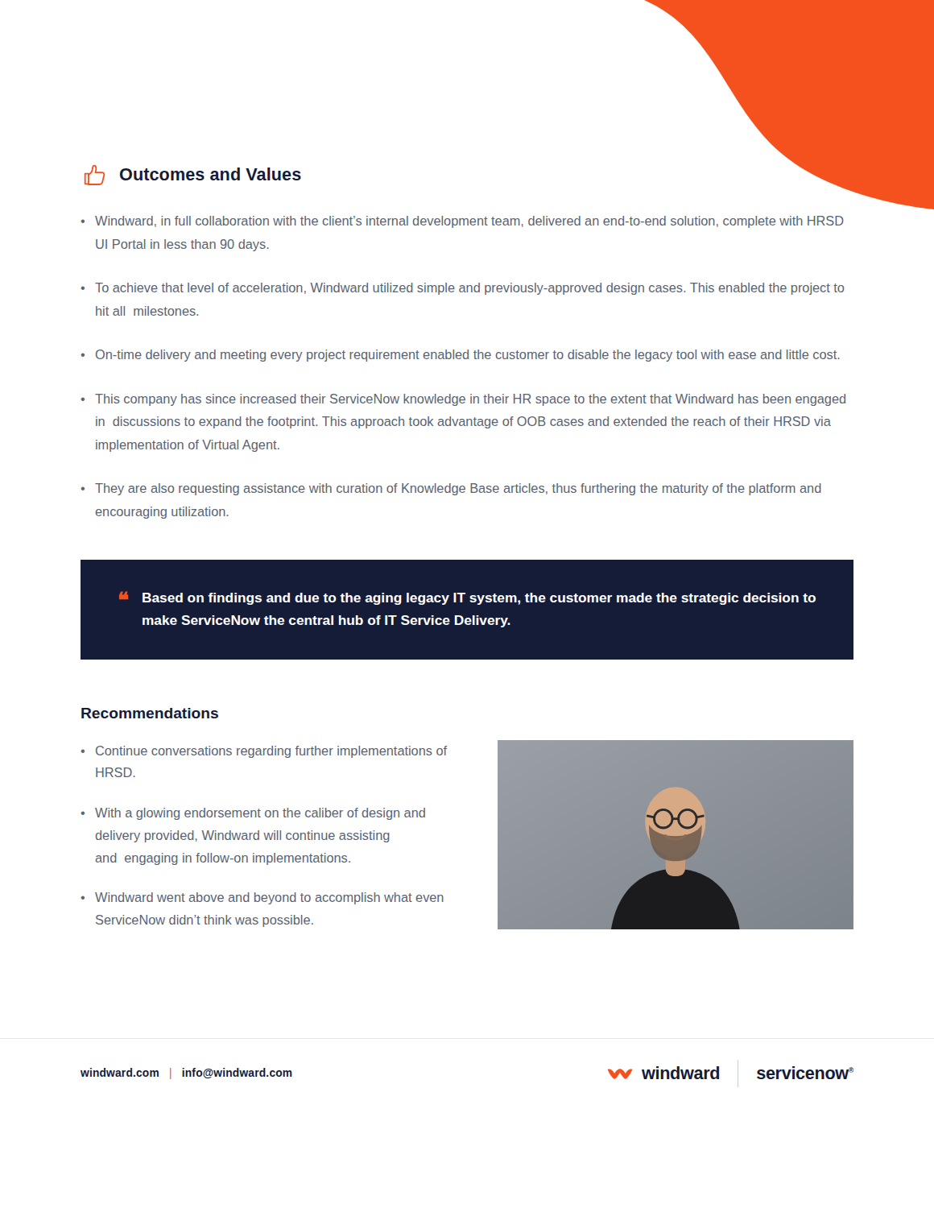Outcomes and Values
Windward, in full collaboration with the client’s internal development team, delivered an end-to-end solution, complete with HRSD UI Portal in less than 90 days.
To achieve that level of acceleration, Windward utilized simple and previously-approved design cases. This enabled the project to hit all milestones.
On-time delivery and meeting every project requirement enabled the customer to disable the legacy tool with ease and little cost.
This company has since increased their ServiceNow knowledge in their HR space to the extent that Windward has been engaged in discussions to expand the footprint. This approach took advantage of OOB cases and extended the reach of their HRSD via implementation of Virtual Agent.
They are also requesting assistance with curation of Knowledge Base articles, thus furthering the maturity of the platform and encouraging utilization.
❝
Based on findings and due to the aging legacy IT system, the customer made the strategic decision to make ServiceNow the central hub of IT Service Delivery.
Recommendations
Continue conversations regarding further implementations of HRSD.
With a glowing endorsement on the caliber of design and delivery provided, Windward will continue assisting and engaging in follow-on implementations.
Windward went above and beyond to accomplish what even ServiceNow didn’t think was possible.
windward.com | info@windward.com
windward
servicenow®